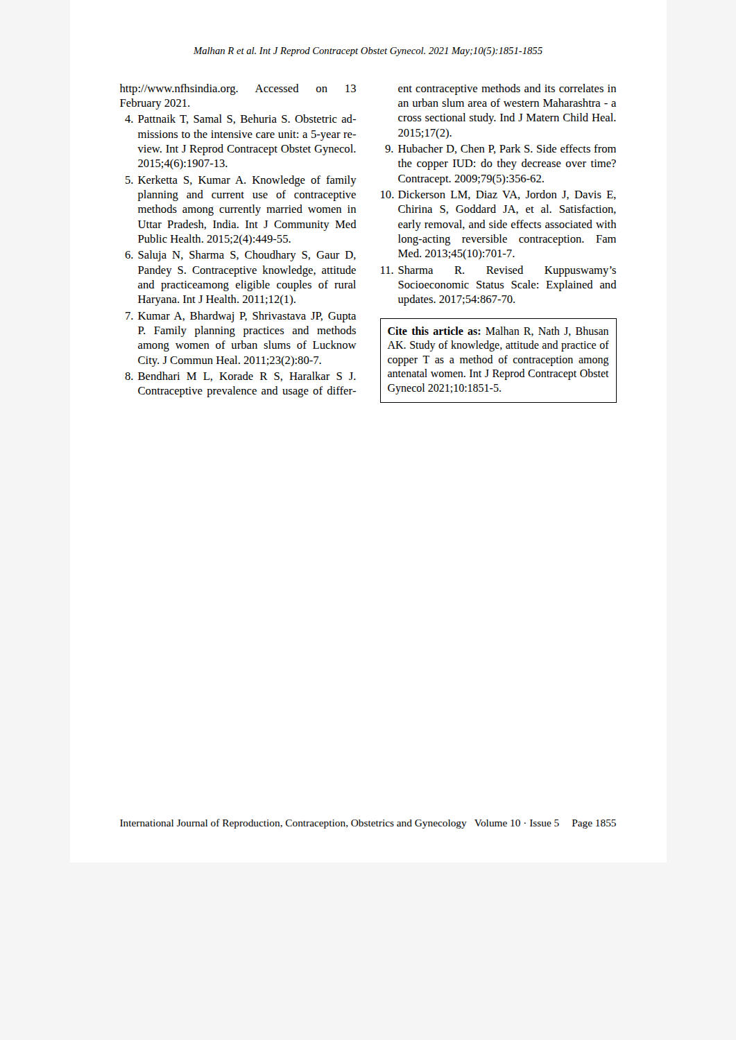Malhan R et al. Int J Reprod Contracept Obstet Gynecol. 2021 May;10(5):1851-1855
http://www.nfhsindia.org. Accessed on 13 February 2021.
4. Pattnaik T, Samal S, Behuria S. Obstetric admissions to the intensive care unit: a 5-year review. Int J Reprod Contracept Obstet Gynecol. 2015;4(6):1907-13.
5. Kerketta S, Kumar A. Knowledge of family planning and current use of contraceptive methods among currently married women in Uttar Pradesh, India. Int J Community Med Public Health. 2015;2(4):449-55.
6. Saluja N, Sharma S, Choudhary S, Gaur D, Pandey S. Contraceptive knowledge, attitude and practiceamong eligible couples of rural Haryana. Int J Health. 2011;12(1).
7. Kumar A, Bhardwaj P, Shrivastava JP, Gupta P. Family planning practices and methods among women of urban slums of Lucknow City. J Commun Heal. 2011;23(2):80-7.
8. Bendhari M L, Korade R S, Haralkar S J. Contraceptive prevalence and usage of different contraceptive methods and its correlates in an urban slum area of western Maharashtra - a cross sectional study. Ind J Matern Child Heal. 2015;17(2).
9. Hubacher D, Chen P, Park S. Side effects from the copper IUD: do they decrease over time? Contracept. 2009;79(5):356-62.
10. Dickerson LM, Diaz VA, Jordon J, Davis E, Chirina S, Goddard JA, et al. Satisfaction, early removal, and side effects associated with long-acting reversible contraception. Fam Med. 2013;45(10):701-7.
11. Sharma R. Revised Kuppuswamy’s Socioeconomic Status Scale: Explained and updates. 2017;54:867-70.
Cite this article as: Malhan R, Nath J, Bhusan AK. Study of knowledge, attitude and practice of copper T as a method of contraception among antenatal women. Int J Reprod Contracept Obstet Gynecol 2021;10:1851-5.
International Journal of Reproduction, Contraception, Obstetrics and Gynecology
Volume 10 · Issue 5Page 1855